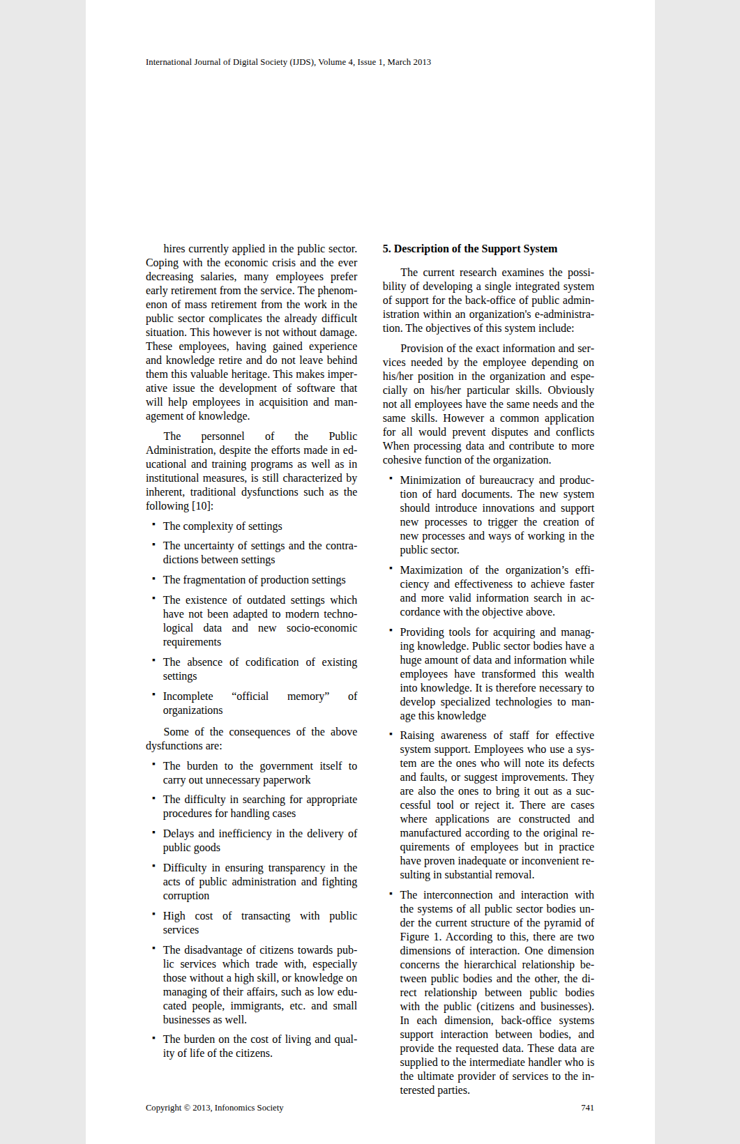International Journal of Digital Society (IJDS), Volume 4, Issue 1, March 2013
hires currently applied in the public sector. Coping with the economic crisis and the ever decreasing salaries, many employees prefer early retirement from the service. The phenomenon of mass retirement from the work in the public sector complicates the already difficult situation. This however is not without damage. These employees, having gained experience and knowledge retire and do not leave behind them this valuable heritage. This makes imperative issue the development of software that will help employees in acquisition and management of knowledge.
The personnel of the Public Administration, despite the efforts made in educational and training programs as well as in institutional measures, is still characterized by inherent, traditional dysfunctions such as the following [10]:
The complexity of settings
The uncertainty of settings and the contradictions between settings
The fragmentation of production settings
The existence of outdated settings which have not been adapted to modern technological data and new socio-economic requirements
The absence of codification of existing settings
Incomplete “official memory” of organizations
Some of the consequences of the above dysfunctions are:
The burden to the government itself to carry out unnecessary paperwork
The difficulty in searching for appropriate procedures for handling cases
Delays and inefficiency in the delivery of public goods
Difficulty in ensuring transparency in the acts of public administration and fighting corruption
High cost of transacting with public services
The disadvantage of citizens towards public services which trade with, especially those without a high skill, or knowledge on managing of their affairs, such as low educated people, immigrants, etc. and small businesses as well.
The burden on the cost of living and quality of life of the citizens.
5. Description of the Support System
The current research examines the possibility of developing a single integrated system of support for the back-office of public administration within an organization's e-administration. The objectives of this system include:
Provision of the exact information and services needed by the employee depending on his/her position in the organization and especially on his/her particular skills. Obviously not all employees have the same needs and the same skills. However a common application for all would prevent disputes and conflicts When processing data and contribute to more cohesive function of the organization.
Minimization of bureaucracy and production of hard documents. The new system should introduce innovations and support new processes to trigger the creation of new processes and ways of working in the public sector.
Maximization of the organization’s efficiency and effectiveness to achieve faster and more valid information search in accordance with the objective above.
Providing tools for acquiring and managing knowledge. Public sector bodies have a huge amount of data and information while employees have transformed this wealth into knowledge. It is therefore necessary to develop specialized technologies to manage this knowledge
Raising awareness of staff for effective system support. Employees who use a system are the ones who will note its defects and faults, or suggest improvements. They are also the ones to bring it out as a successful tool or reject it. There are cases where applications are constructed and manufactured according to the original requirements of employees but in practice have proven inadequate or inconvenient resulting in substantial removal.
The interconnection and interaction with the systems of all public sector bodies under the current structure of the pyramid of Figure 1. According to this, there are two dimensions of interaction. One dimension concerns the hierarchical relationship between public bodies and the other, the direct relationship between public bodies with the public (citizens and businesses). In each dimension, back-office systems support interaction between bodies, and provide the requested data. These data are supplied to the intermediate handler who is the ultimate provider of services to the interested parties.
Copyright © 2013, Infonomics Society 741